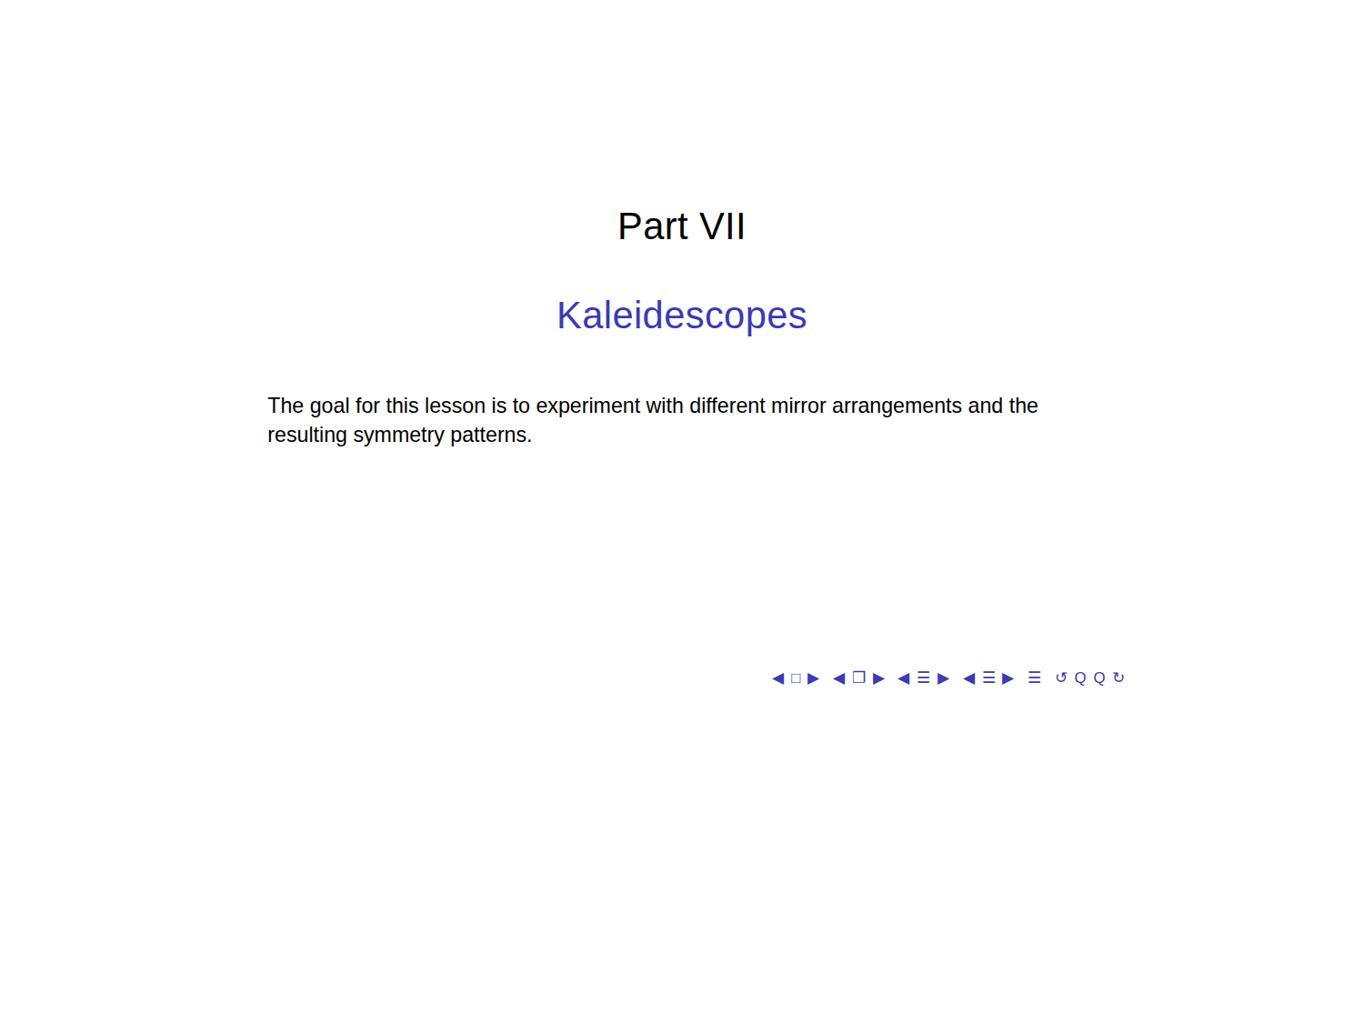Part VII
Kaleidescopes
The goal for this lesson is to experiment with different mirror arrangements and the resulting symmetry patterns.
◀□▶ ◀❐▶ ◀☰▶ ◀☰▶ ☰ ↺QQ↻